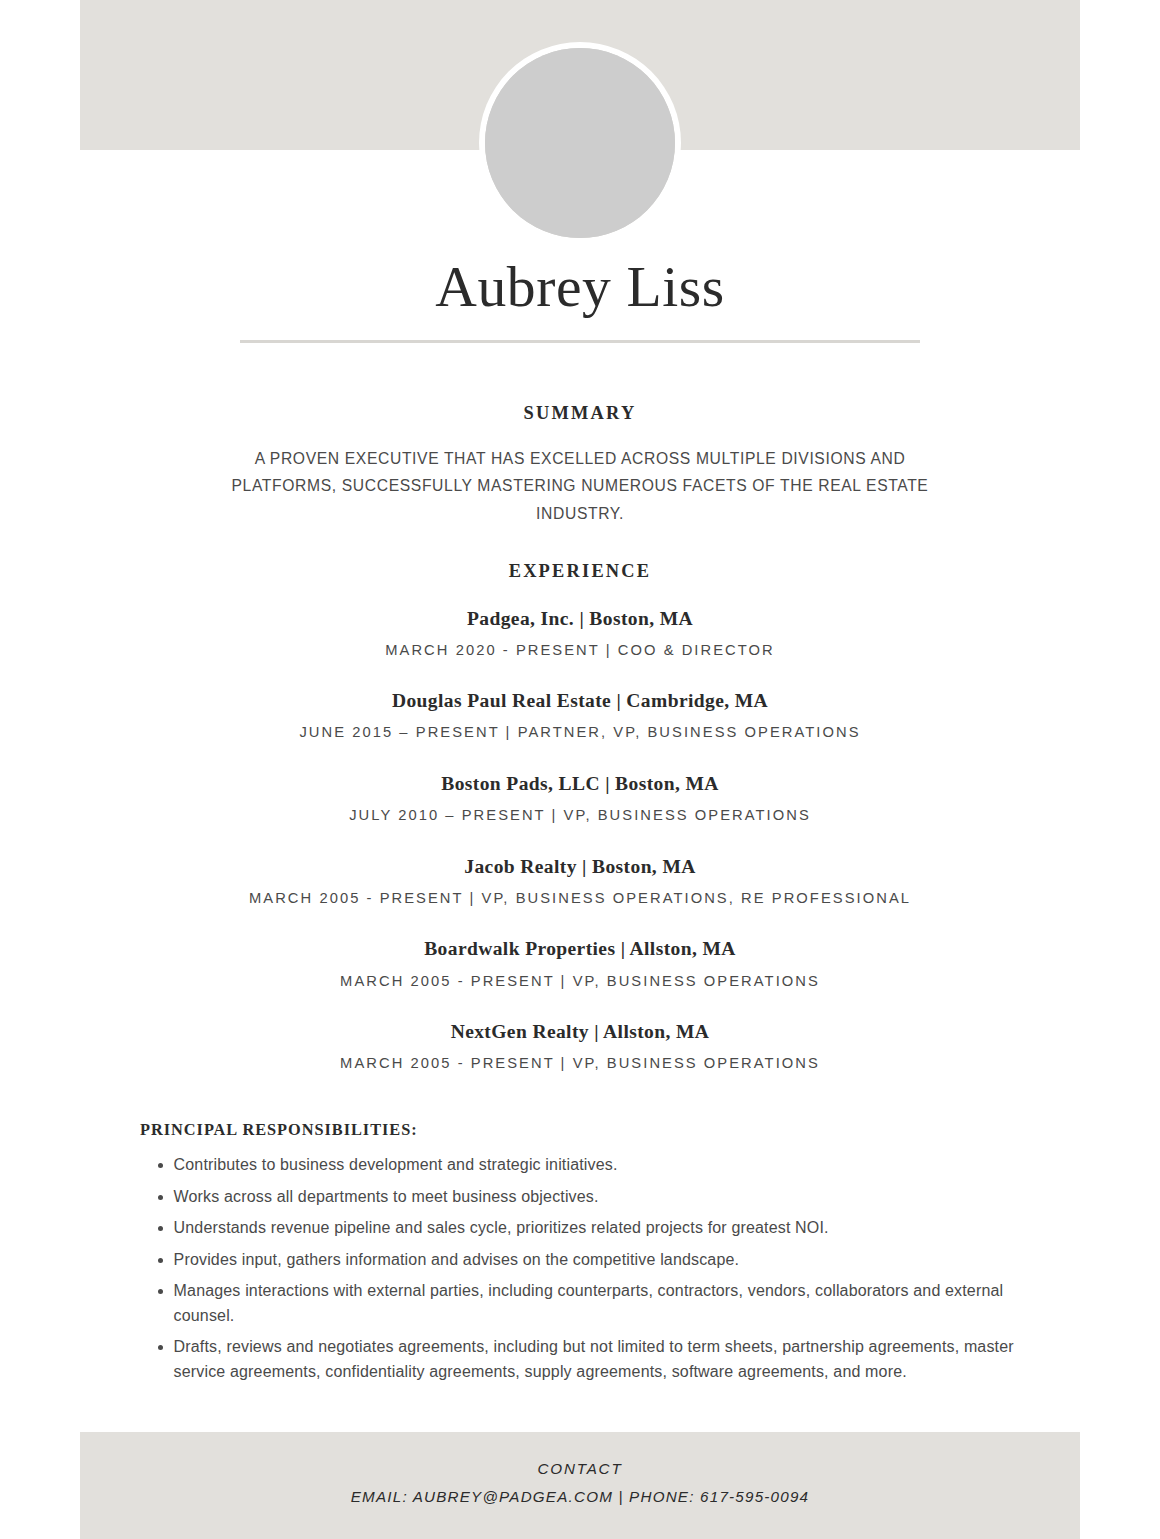Aubrey Liss
Summary
A proven executive that has excelled across multiple divisions and platforms, successfully mastering numerous facets of the real estate industry.
Experience
Padgea, Inc. | Boston, MA
March 2020 - Present | COO & Director
Douglas Paul Real Estate | Cambridge, MA
June 2015 – Present | Partner, VP, Business Operations
Boston Pads, LLC | Boston, MA
July 2010 – Present | VP, Business Operations
Jacob Realty | Boston, MA
March 2005 - Present | VP, Business Operations, RE Professional
Boardwalk Properties | Allston, MA
March 2005 - Present | VP, Business Operations
NextGen Realty | Allston, MA
March 2005 - Present | VP, Business Operations
Principal Responsibilities:
Contributes to business development and strategic initiatives.
Works across all departments to meet business objectives.
Understands revenue pipeline and sales cycle, prioritizes related projects for greatest NOI.
Provides input, gathers information and advises on the competitive landscape.
Manages interactions with external parties, including counterparts, contractors, vendors, collaborators and external counsel.
Drafts, reviews and negotiates agreements, including but not limited to term sheets, partnership agreements, master service agreements, confidentiality agreements, supply agreements, software agreements, and more.
Contact
Email: aubrey@padgea.com | Phone: 617-595-0094